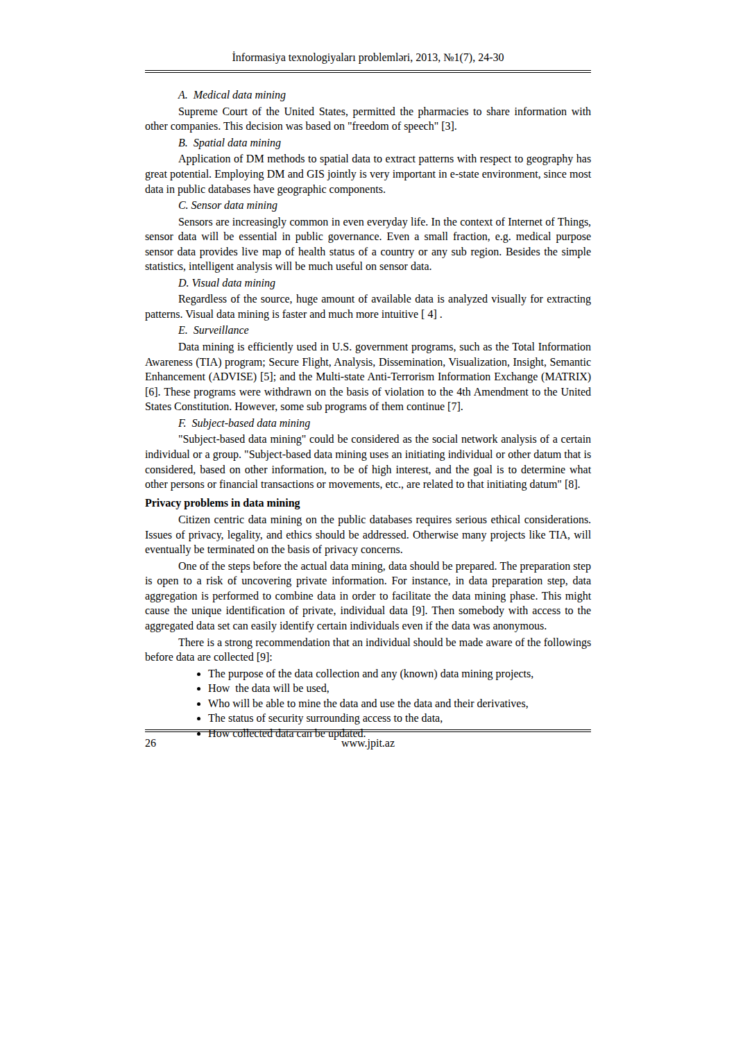İnformasiya texnologiyaları problemləri, 2013, №1(7), 24-30
A. Medical data mining
Supreme Court of the United States, permitted the pharmacies to share information with other companies. This decision was based on "freedom of speech" [3].
B. Spatial data mining
Application of DM methods to spatial data to extract patterns with respect to geography has great potential. Employing DM and GIS jointly is very important in e-state environment, since most data in public databases have geographic components.
C. Sensor data mining
Sensors are increasingly common in even everyday life. In the context of Internet of Things, sensor data will be essential in public governance. Even a small fraction, e.g. medical purpose sensor data provides live map of health status of a country or any sub region. Besides the simple statistics, intelligent analysis will be much useful on sensor data.
D. Visual data mining
Regardless of the source, huge amount of available data is analyzed visually for extracting patterns. Visual data mining is faster and much more intuitive [ 4] .
E. Surveillance
Data mining is efficiently used in U.S. government programs, such as the Total Information Awareness (TIA) program; Secure Flight, Analysis, Dissemination, Visualization, Insight, Semantic Enhancement (ADVISE) [5]; and the Multi-state Anti-Terrorism Information Exchange (MATRIX) [6]. These programs were withdrawn on the basis of violation to the 4th Amendment to the United States Constitution. However, some sub programs of them continue [7].
F. Subject-based data mining
"Subject-based data mining" could be considered as the social network analysis of a certain individual or a group. "Subject-based data mining uses an initiating individual or other datum that is considered, based on other information, to be of high interest, and the goal is to determine what other persons or financial transactions or movements, etc., are related to that initiating datum" [8].
Privacy problems in data mining
Citizen centric data mining on the public databases requires serious ethical considerations. Issues of privacy, legality, and ethics should be addressed. Otherwise many projects like TIA, will eventually be terminated on the basis of privacy concerns.
One of the steps before the actual data mining, data should be prepared. The preparation step is open to a risk of uncovering private information. For instance, in data preparation step, data aggregation is performed to combine data in order to facilitate the data mining phase. This might cause the unique identification of private, individual data [9]. Then somebody with access to the aggregated data set can easily identify certain individuals even if the data was anonymous.
There is a strong recommendation that an individual should be made aware of the followings before data are collected [9]:
The purpose of the data collection and any (known) data mining projects,
How the data will be used,
Who will be able to mine the data and use the data and their derivatives,
The status of security surrounding access to the data,
How collected data can be updated.
26
www.jpit.az